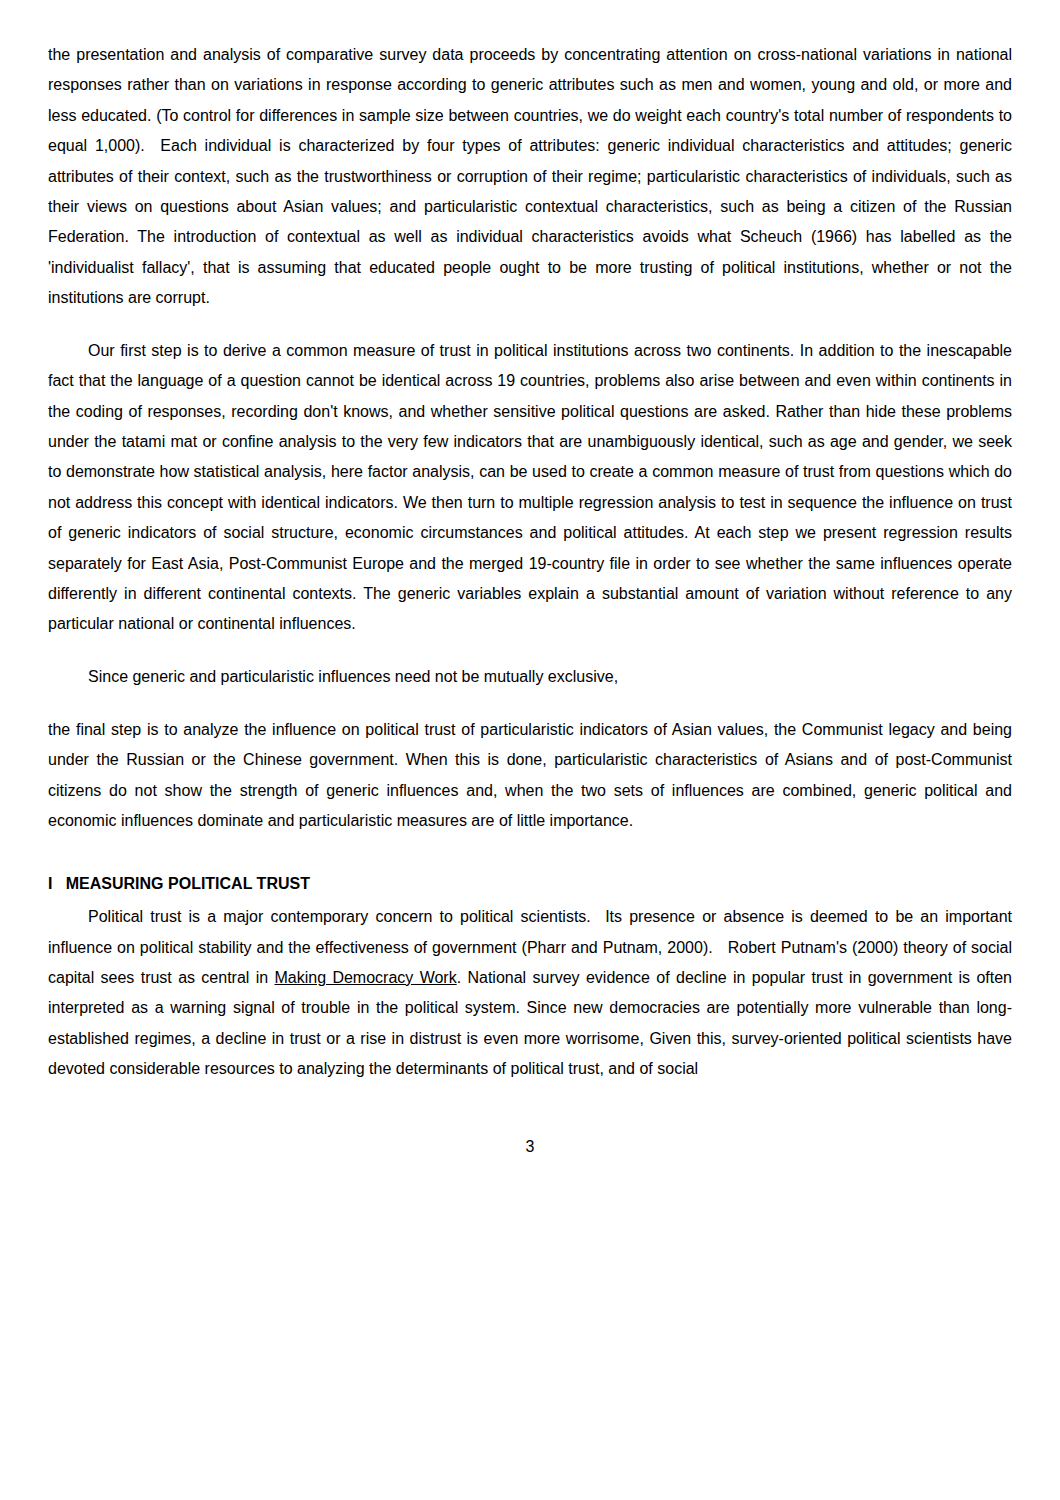the presentation and analysis of comparative survey data proceeds by concentrating attention on cross-national variations in national responses rather than on variations in response according to generic attributes such as men and women, young and old, or more and less educated. (To control for differences in sample size between countries, we do weight each country's total number of respondents to equal 1,000). Each individual is characterized by four types of attributes: generic individual characteristics and attitudes; generic attributes of their context, such as the trustworthiness or corruption of their regime; particularistic characteristics of individuals, such as their views on questions about Asian values; and particularistic contextual characteristics, such as being a citizen of the Russian Federation. The introduction of contextual as well as individual characteristics avoids what Scheuch (1966) has labelled as the 'individualist fallacy', that is assuming that educated people ought to be more trusting of political institutions, whether or not the institutions are corrupt.
Our first step is to derive a common measure of trust in political institutions across two continents. In addition to the inescapable fact that the language of a question cannot be identical across 19 countries, problems also arise between and even within continents in the coding of responses, recording don't knows, and whether sensitive political questions are asked. Rather than hide these problems under the tatami mat or confine analysis to the very few indicators that are unambiguously identical, such as age and gender, we seek to demonstrate how statistical analysis, here factor analysis, can be used to create a common measure of trust from questions which do not address this concept with identical indicators. We then turn to multiple regression analysis to test in sequence the influence on trust of generic indicators of social structure, economic circumstances and political attitudes. At each step we present regression results separately for East Asia, Post-Communist Europe and the merged 19-country file in order to see whether the same influences operate differently in different continental contexts. The generic variables explain a substantial amount of variation without reference to any particular national or continental influences.
Since generic and particularistic influences need not be mutually exclusive,
the final step is to analyze the influence on political trust of particularistic indicators of Asian values, the Communist legacy and being under the Russian or the Chinese government. When this is done, particularistic characteristics of Asians and of post-Communist citizens do not show the strength of generic influences and, when the two sets of influences are combined, generic political and economic influences dominate and particularistic measures are of little importance.
I MEASURING POLITICAL TRUST
Political trust is a major contemporary concern to political scientists. Its presence or absence is deemed to be an important influence on political stability and the effectiveness of government (Pharr and Putnam, 2000). Robert Putnam's (2000) theory of social capital sees trust as central in Making Democracy Work. National survey evidence of decline in popular trust in government is often interpreted as a warning signal of trouble in the political system. Since new democracies are potentially more vulnerable than long-established regimes, a decline in trust or a rise in distrust is even more worrisome, Given this, survey-oriented political scientists have devoted considerable resources to analyzing the determinants of political trust, and of social
3